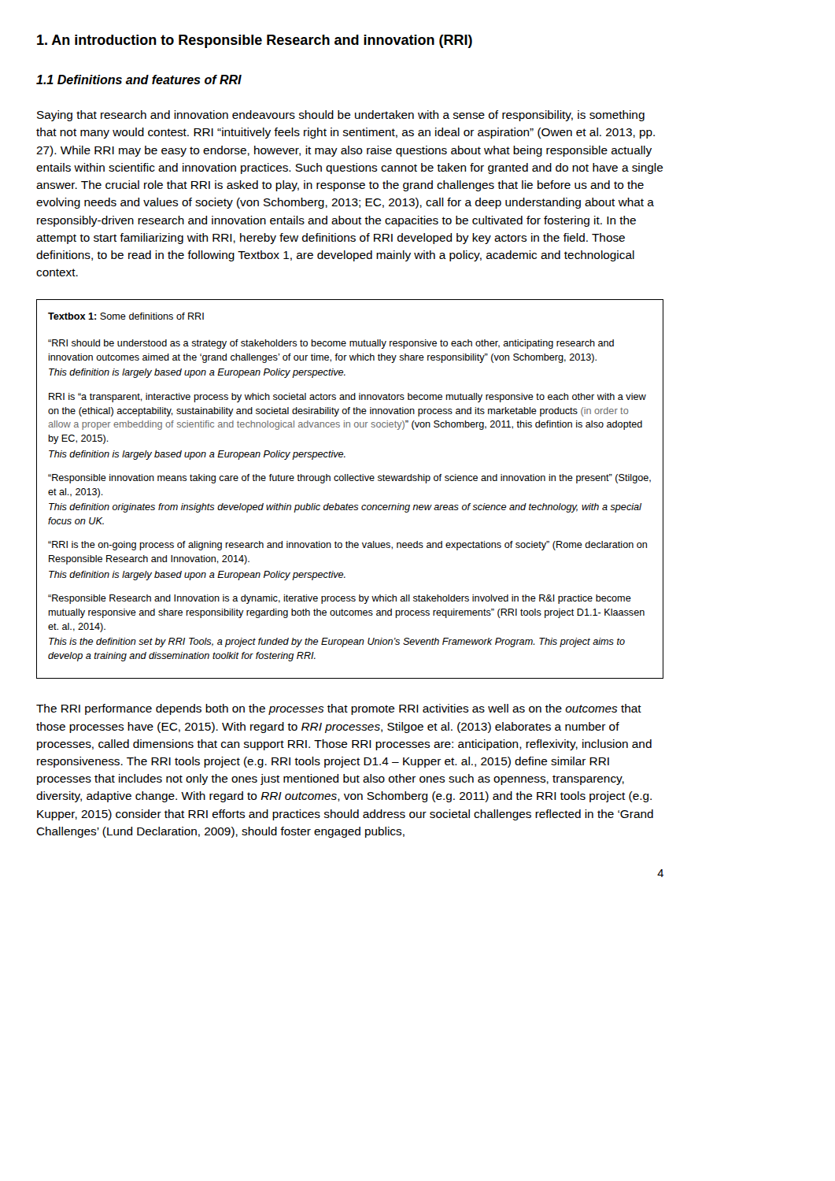1. An introduction to Responsible Research and innovation (RRI)
1.1 Definitions and features of RRI
Saying that research and innovation endeavours should be undertaken with a sense of responsibility, is something that not many would contest. RRI “intuitively feels right in sentiment, as an ideal or aspiration” (Owen et al. 2013, pp. 27). While RRI may be easy to endorse, however, it may also raise questions about what being responsible actually entails within scientific and innovation practices. Such questions cannot be taken for granted and do not have a single answer. The crucial role that RRI is asked to play, in response to the grand challenges that lie before us and to the evolving needs and values of society (von Schomberg, 2013; EC, 2013), call for a deep understanding about what a responsibly-driven research and innovation entails and about the capacities to be cultivated for fostering it. In the attempt to start familiarizing with RRI, hereby few definitions of RRI developed by key actors in the field. Those definitions, to be read in the following Textbox 1, are developed mainly with a policy, academic and technological context.
Textbox 1: Some definitions of RRI
“RRI should be understood as a strategy of stakeholders to become mutually responsive to each other, anticipating research and innovation outcomes aimed at the ‘grand challenges’ of our time, for which they share responsibility” (von Schomberg, 2013).
This definition is largely based upon a European Policy perspective.
RRI is “a transparent, interactive process by which societal actors and innovators become mutually responsive to each other with a view on the (ethical) acceptability, sustainability and societal desirability of the innovation process and its marketable products (in order to allow a proper embedding of scientific and technological advances in our society)” (von Schomberg, 2011, this defintion is also adopted by EC, 2015).
This definition is largely based upon a European Policy perspective.
“Responsible innovation means taking care of the future through collective stewardship of science and innovation in the present” (Stilgoe, et al., 2013).
This definition originates from insights developed within public debates concerning new areas of science and technology, with a special focus on UK.
“RRI is the on-going process of aligning research and innovation to the values, needs and expectations of society” (Rome declaration on Responsible Research and Innovation, 2014).
This definition is largely based upon a European Policy perspective.
“Responsible Research and Innovation is a dynamic, iterative process by which all stakeholders involved in the R&I practice become mutually responsive and share responsibility regarding both the outcomes and process requirements” (RRI tools project D1.1- Klaassen et. al., 2014).
This is the definition set by RRI Tools, a project funded by the European Union’s Seventh Framework Program. This project aims to develop a training and dissemination toolkit for fostering RRI.
The RRI performance depends both on the processes that promote RRI activities as well as on the outcomes that those processes have (EC, 2015). With regard to RRI processes, Stilgoe et al. (2013) elaborates a number of processes, called dimensions that can support RRI. Those RRI processes are: anticipation, reflexivity, inclusion and responsiveness. The RRI tools project (e.g. RRI tools project D1.4 – Kupper et. al., 2015) define similar RRI processes that includes not only the ones just mentioned but also other ones such as openness, transparency, diversity, adaptive change. With regard to RRI outcomes, von Schomberg (e.g. 2011) and the RRI tools project (e.g. Kupper, 2015) consider that RRI efforts and practices should address our societal challenges reflected in the ‘Grand Challenges’ (Lund Declaration, 2009), should foster engaged publics,
4